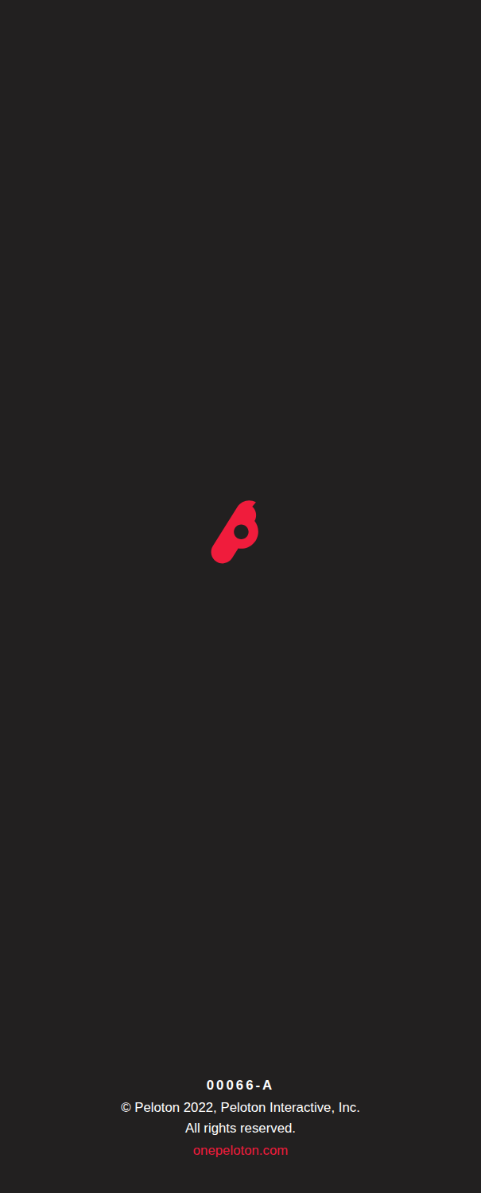Peloton logo
00066-A
© Peloton 2022, Peloton Interactive, Inc.
All rights reserved.
onepeloton.com